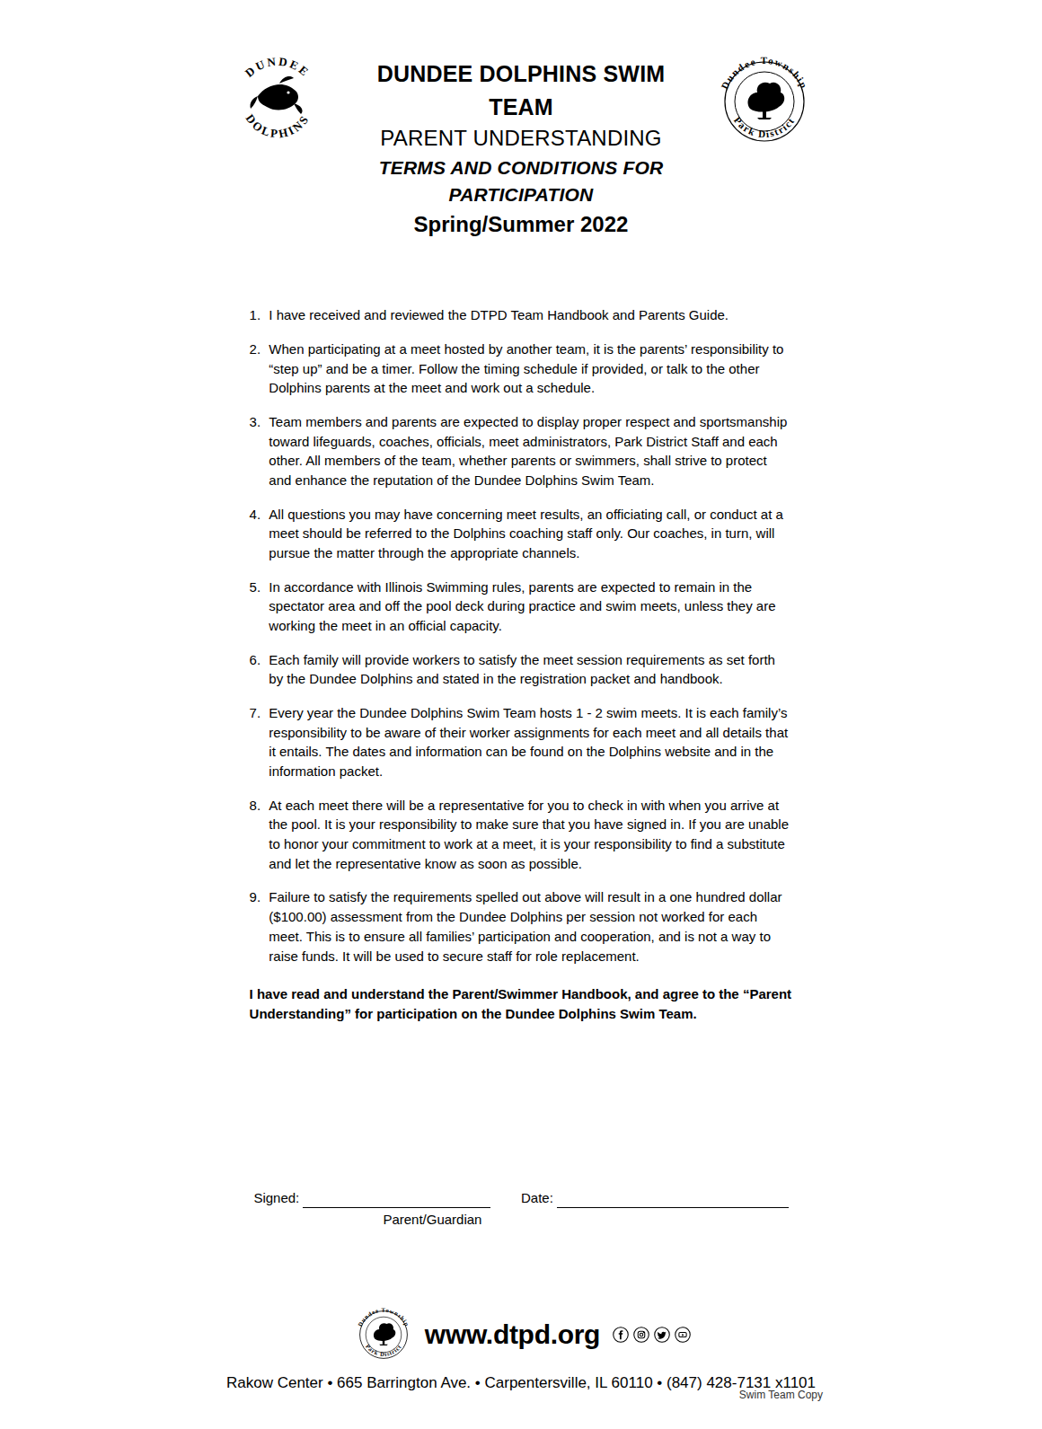DUNDEE DOLPHINS
DUNDEE DOLPHINS SWIM TEAM
PARENT UNDERSTANDING
TERMS AND CONDITIONS FOR PARTICIPATION
Spring/Summer 2022
Dundee Township Park District
1. I have received and reviewed the DTPD Team Handbook and Parents Guide.
2. When participating at a meet hosted by another team, it is the parents’ responsibility to “step up” and be a timer. Follow the timing schedule if provided, or talk to the other Dolphins parents at the meet and work out a schedule.
3. Team members and parents are expected to display proper respect and sportsmanship toward lifeguards, coaches, officials, meet administrators, Park District Staff and each other. All members of the team, whether parents or swimmers, shall strive to protect and enhance the reputation of the Dundee Dolphins Swim Team.
4. All questions you may have concerning meet results, an officiating call, or conduct at a meet should be referred to the Dolphins coaching staff only. Our coaches, in turn, will pursue the matter through the appropriate channels.
5. In accordance with Illinois Swimming rules, parents are expected to remain in the spectator area and off the pool deck during practice and swim meets, unless they are working the meet in an official capacity.
6. Each family will provide workers to satisfy the meet session requirements as set forth by the Dundee Dolphins and stated in the registration packet and handbook.
7. Every year the Dundee Dolphins Swim Team hosts 1 - 2 swim meets. It is each family’s responsibility to be aware of their worker assignments for each meet and all details that it entails. The dates and information can be found on the Dolphins website and in the information packet.
8. At each meet there will be a representative for you to check in with when you arrive at the pool. It is your responsibility to make sure that you have signed in. If you are unable to honor your commitment to work at a meet, it is your responsibility to find a substitute and let the representative know as soon as possible.
9. Failure to satisfy the requirements spelled out above will result in a one hundred dollar ($100.00) assessment from the Dundee Dolphins per session not worked for each meet. This is to ensure all families’ participation and cooperation, and is not a way to raise funds. It will be used to secure staff for role replacement.
I have read and understand the Parent/Swimmer Handbook, and agree to the “Parent Understanding” for participation on the Dundee Dolphins Swim Team.
Signed:
Date:
Parent/Guardian
Dundee Township Park District www.dtpd.org
Rakow Center • 665 Barrington Ave. • Carpentersville, IL 60110 • (847) 428-7131 x1101
Swim Team Copy